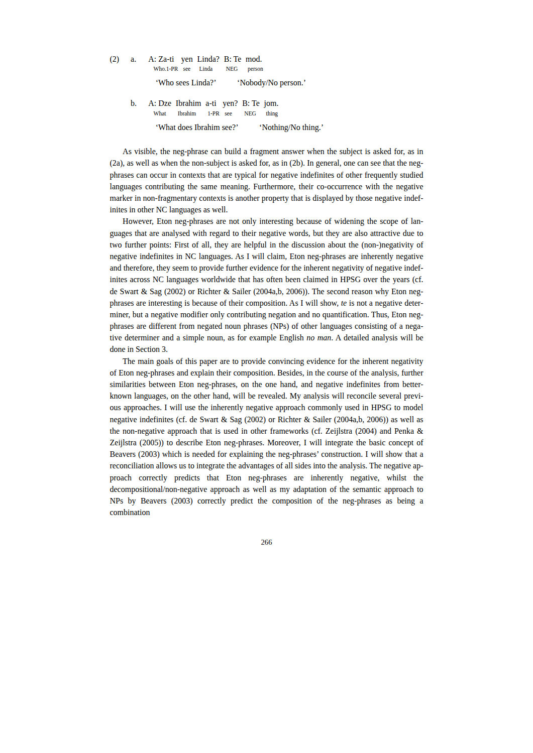(2)
a.
| A: Za-ti | yen | Linda? | B: Te | mod. |
| Who.1-PR | see | Linda | NEG | person |
‘Who sees Linda?’‘Nobody/No person.’
b.
| A: Dze | Ibrahim | a-ti | yen? | B: Te | jom. |
| What | Ibrahim | 1-PR | see | NEG | thing |
‘What does Ibrahim see?’‘Nothing/No thing.’
As visible, the neg-phrase can build a fragment answer when the subject is asked for, as in (2a), as well as when the non-subject is asked for, as in (2b). In general, one can see that the neg-phrases can occur in contexts that are typical for negative indefinites of other frequently studied languages contributing the same meaning. Furthermore, their co-occurrence with the negative marker in non-fragmentary contexts is another property that is displayed by those negative indefinites in other NC languages as well.
However, Eton neg-phrases are not only interesting because of widening the scope of languages that are analysed with regard to their negative words, but they are also attractive due to two further points: First of all, they are helpful in the discussion about the (non-)negativity of negative indefinites in NC languages. As I will claim, Eton neg-phrases are inherently negative and therefore, they seem to provide further evidence for the inherent negativity of negative indefinites across NC languages worldwide that has often been claimed in HPSG over the years (cf. de Swart & Sag (2002) or Richter & Sailer (2004a,b, 2006)). The second reason why Eton neg-phrases are interesting is because of their composition. As I will show, te is not a negative determiner, but a negative modifier only contributing negation and no quantification. Thus, Eton neg-phrases are different from negated noun phrases (NPs) of other languages consisting of a negative determiner and a simple noun, as for example English no man. A detailed analysis will be done in Section 3.
The main goals of this paper are to provide convincing evidence for the inherent negativity of Eton neg-phrases and explain their composition. Besides, in the course of the analysis, further similarities between Eton neg-phrases, on the one hand, and negative indefinites from better-known languages, on the other hand, will be revealed. My analysis will reconcile several previous approaches. I will use the inherently negative approach commonly used in HPSG to model negative indefinites (cf. de Swart & Sag (2002) or Richter & Sailer (2004a,b, 2006)) as well as the non-negative approach that is used in other frameworks (cf. Zeijlstra (2004) and Penka & Zeijlstra (2005)) to describe Eton neg-phrases. Moreover, I will integrate the basic concept of Beavers (2003) which is needed for explaining the neg-phrases’ construction. I will show that a reconciliation allows us to integrate the advantages of all sides into the analysis. The negative approach correctly predicts that Eton neg-phrases are inherently negative, whilst the decompositional/non-negative approach as well as my adaptation of the semantic approach to NPs by Beavers (2003) correctly predict the composition of the neg-phrases as being a combination
266